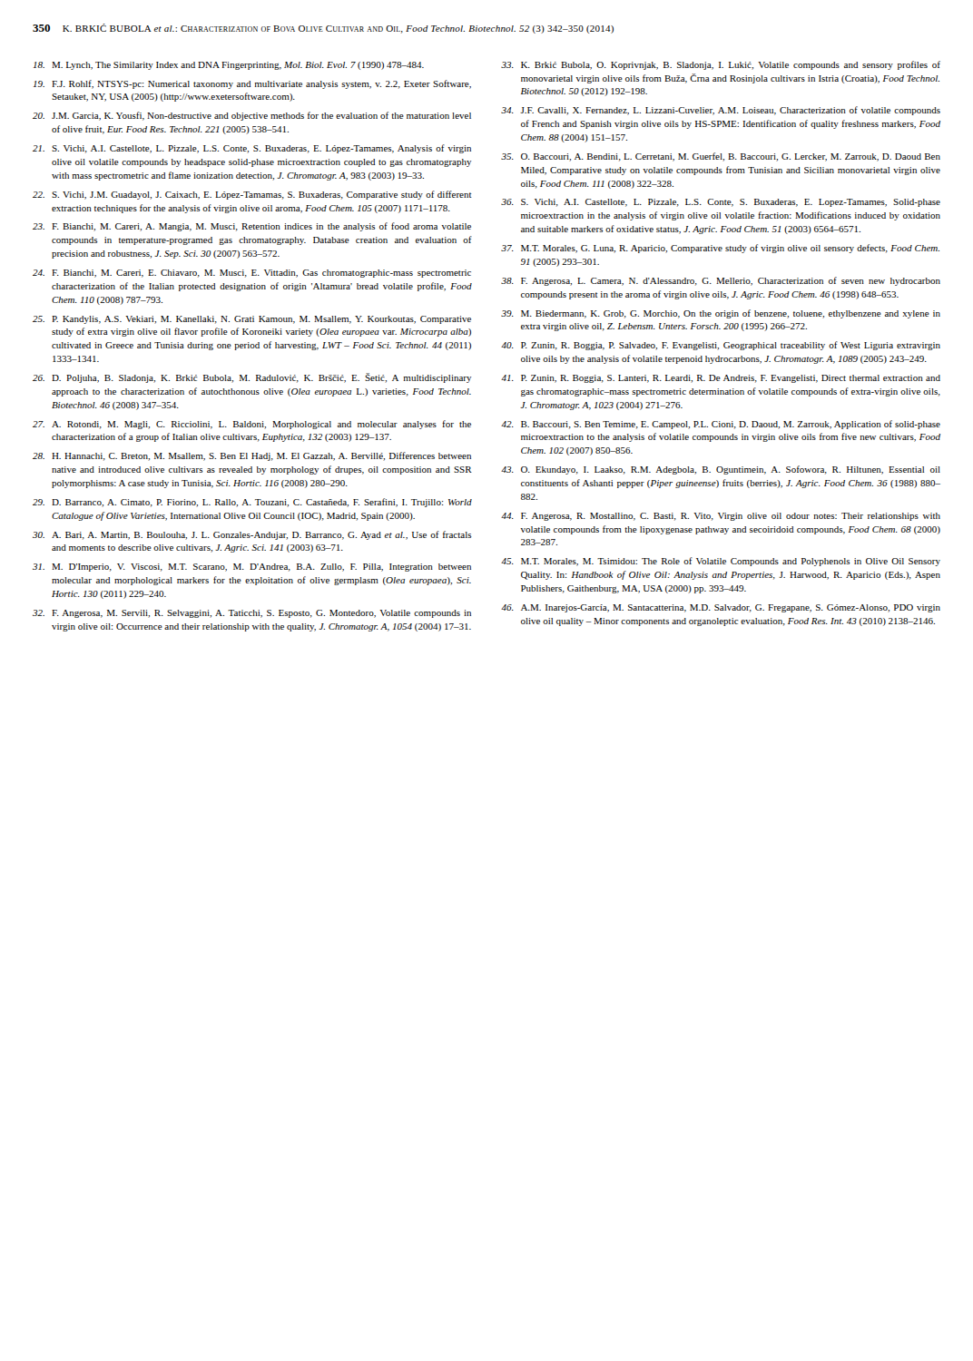350 K. BRKIĆ BUBOLA et al.: Characterization of Bova Olive Cultivar and Oil, Food Technol. Biotechnol. 52 (3) 342–350 (2014)
18. M. Lynch, The Similarity Index and DNA Fingerprinting, Mol. Biol. Evol. 7 (1990) 478–484.
19. F.J. Rohlf, NTSYS-pc: Numerical taxonomy and multivariate analysis system, v. 2.2, Exeter Software, Setauket, NY, USA (2005) (http://www.exetersoftware.com).
20. J.M. Garcia, K. Yousfi, Non-destructive and objective methods for the evaluation of the maturation level of olive fruit, Eur. Food Res. Technol. 221 (2005) 538–541.
21. S. Vichi, A.I. Castellote, L. Pizzale, L.S. Conte, S. Buxaderas, E. López-Tamames, Analysis of virgin olive oil volatile compounds by headspace solid-phase microextraction coupled to gas chromatography with mass spectrometric and flame ionization detection, J. Chromatogr. A, 983 (2003) 19–33.
22. S. Vichi, J.M. Guadayol, J. Caixach, E. López-Tamamas, S. Buxaderas, Comparative study of different extraction techniques for the analysis of virgin olive oil aroma, Food Chem. 105 (2007) 1171–1178.
23. F. Bianchi, M. Careri, A. Mangia, M. Musci, Retention indices in the analysis of food aroma volatile compounds in temperature-programed gas chromatography. Database creation and evaluation of precision and robustness, J. Sep. Sci. 30 (2007) 563–572.
24. F. Bianchi, M. Careri, E. Chiavaro, M. Musci, E. Vittadin, Gas chromatographic-mass spectrometric characterization of the Italian protected designation of origin 'Altamura' bread volatile profile, Food Chem. 110 (2008) 787–793.
25. P. Kandylis, A.S. Vekiari, M. Kanellaki, N. Grati Kamoun, M. Msallem, Y. Kourkoutas, Comparative study of extra virgin olive oil flavor profile of Koroneiki variety (Olea europaea var. Microcarpa alba) cultivated in Greece and Tunisia during one period of harvesting, LWT – Food Sci. Technol. 44 (2011) 1333–1341.
26. D. Poljuha, B. Sladonja, K. Brkić Bubola, M. Radulović, K. Brščić, E. Šetić, A multidisciplinary approach to the characterization of autochthonous olive (Olea europaea L.) varieties, Food Technol. Biotechnol. 46 (2008) 347–354.
27. A. Rotondi, M. Magli, C. Ricciolini, L. Baldoni, Morphological and molecular analyses for the characterization of a group of Italian olive cultivars, Euphytica, 132 (2003) 129–137.
28. H. Hannachi, C. Breton, M. Msallem, S. Ben El Hadj, M. El Gazzah, A. Bervillé, Differences between native and introduced olive cultivars as revealed by morphology of drupes, oil composition and SSR polymorphisms: A case study in Tunisia, Sci. Hortic. 116 (2008) 280–290.
29. D. Barranco, A. Cimato, P. Fiorino, L. Rallo, A. Touzani, C. Castañeda, F. Serafini, I. Trujillo: World Catalogue of Olive Varieties, International Olive Oil Council (IOC), Madrid, Spain (2000).
30. A. Bari, A. Martin, B. Boulouha, J. L. Gonzales-Andujar, D. Barranco, G. Ayad et al., Use of fractals and moments to describe olive cultivars, J. Agric. Sci. 141 (2003) 63–71.
31. M. D'Imperio, V. Viscosi, M.T. Scarano, M. D'Andrea, B.A. Zullo, F. Pilla, Integration between molecular and morphological markers for the exploitation of olive germplasm (Olea europaea), Sci. Hortic. 130 (2011) 229–240.
32. F. Angerosa, M. Servili, R. Selvaggini, A. Taticchi, S. Esposto, G. Montedoro, Volatile compounds in virgin olive oil: Occurrence and their relationship with the quality, J. Chromatogr. A, 1054 (2004) 17–31.
33. K. Brkić Bubola, O. Koprivnjak, B. Sladonja, I. Lukić, Volatile compounds and sensory profiles of monovarietal virgin olive oils from Buža, Črna and Rosinjola cultivars in Istria (Croatia), Food Technol. Biotechnol. 50 (2012) 192–198.
34. J.F. Cavalli, X. Fernandez, L. Lizzani-Cuvelier, A.M. Loiseau, Characterization of volatile compounds of French and Spanish virgin olive oils by HS-SPME: Identification of quality freshness markers, Food Chem. 88 (2004) 151–157.
35. O. Baccouri, A. Bendini, L. Cerretani, M. Guerfel, B. Baccouri, G. Lercker, M. Zarrouk, D. Daoud Ben Miled, Comparative study on volatile compounds from Tunisian and Sicilian monovarietal virgin olive oils, Food Chem. 111 (2008) 322–328.
36. S. Vichi, A.I. Castellote, L. Pizzale, L.S. Conte, S. Buxaderas, E. Lopez-Tamames, Solid-phase microextraction in the analysis of virgin olive oil volatile fraction: Modifications induced by oxidation and suitable markers of oxidative status, J. Agric. Food Chem. 51 (2003) 6564–6571.
37. M.T. Morales, G. Luna, R. Aparicio, Comparative study of virgin olive oil sensory defects, Food Chem. 91 (2005) 293–301.
38. F. Angerosa, L. Camera, N. d'Alessandro, G. Mellerio, Characterization of seven new hydrocarbon compounds present in the aroma of virgin olive oils, J. Agric. Food Chem. 46 (1998) 648–653.
39. M. Biedermann, K. Grob, G. Morchio, On the origin of benzene, toluene, ethylbenzene and xylene in extra virgin olive oil, Z. Lebensm. Unters. Forsch. 200 (1995) 266–272.
40. P. Zunin, R. Boggia, P. Salvadeo, F. Evangelisti, Geographical traceability of West Liguria extravirgin olive oils by the analysis of volatile terpenoid hydrocarbons, J. Chromatogr. A, 1089 (2005) 243–249.
41. P. Zunin, R. Boggia, S. Lanteri, R. Leardi, R. De Andreis, F. Evangelisti, Direct thermal extraction and gas chromatographic–mass spectrometric determination of volatile compounds of extra-virgin olive oils, J. Chromatogr. A, 1023 (2004) 271–276.
42. B. Baccouri, S. Ben Temime, E. Campeol, P.L. Cioni, D. Daoud, M. Zarrouk, Application of solid-phase microextraction to the analysis of volatile compounds in virgin olive oils from five new cultivars, Food Chem. 102 (2007) 850–856.
43. O. Ekundayo, I. Laakso, R.M. Adegbola, B. Oguntimein, A. Sofowora, R. Hiltunen, Essential oil constituents of Ashanti pepper (Piper guineense) fruits (berries), J. Agric. Food Chem. 36 (1988) 880–882.
44. F. Angerosa, R. Mostallino, C. Basti, R. Vito, Virgin olive oil odour notes: Their relationships with volatile compounds from the lipoxygenase pathway and secoiridoid compounds, Food Chem. 68 (2000) 283–287.
45. M.T. Morales, M. Tsimidou: The Role of Volatile Compounds and Polyphenols in Olive Oil Sensory Quality. In: Handbook of Olive Oil: Analysis and Properties, J. Harwood, R. Aparicio (Eds.), Aspen Publishers, Gaithenburg, MA, USA (2000) pp. 393–449.
46. A.M. Inarejos-García, M. Santacatterina, M.D. Salvador, G. Fregapane, S. Gómez-Alonso, PDO virgin olive oil quality – Minor components and organoleptic evaluation, Food Res. Int. 43 (2010) 2138–2146.